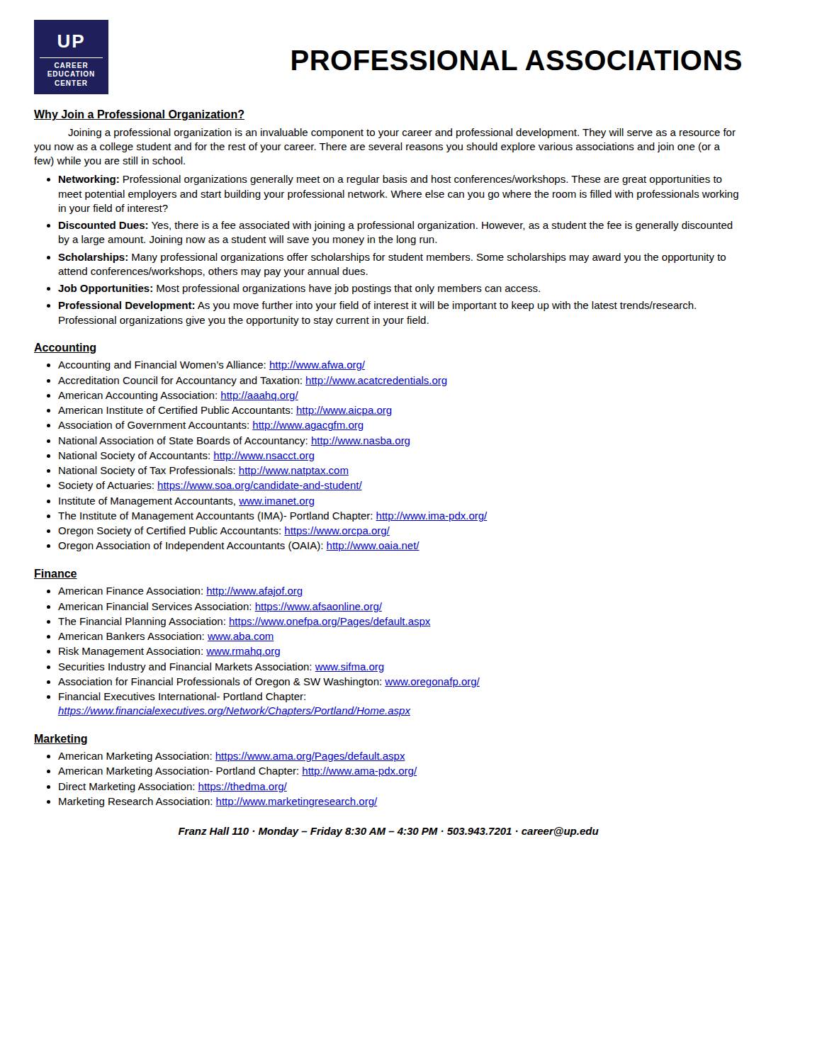UP CAREER
EDUCATION
CENTER
PROFESSIONAL ASSOCIATIONS
Why Join a Professional Organization?
Joining a professional organization is an invaluable component to your career and professional development. They will serve as a resource for you now as a college student and for the rest of your career. There are several reasons you should explore various associations and join one (or a few) while you are still in school.
Networking: Professional organizations generally meet on a regular basis and host conferences/workshops. These are great opportunities to meet potential employers and start building your professional network. Where else can you go where the room is filled with professionals working in your field of interest?
Discounted Dues: Yes, there is a fee associated with joining a professional organization. However, as a student the fee is generally discounted by a large amount. Joining now as a student will save you money in the long run.
Scholarships: Many professional organizations offer scholarships for student members. Some scholarships may award you the opportunity to attend conferences/workshops, others may pay your annual dues.
Job Opportunities: Most professional organizations have job postings that only members can access.
Professional Development: As you move further into your field of interest it will be important to keep up with the latest trends/research. Professional organizations give you the opportunity to stay current in your field.
Accounting
Accounting and Financial Women’s Alliance: http://www.afwa.org/
Accreditation Council for Accountancy and Taxation: http://www.acatcredentials.org
American Accounting Association: http://aaahq.org/
American Institute of Certified Public Accountants: http://www.aicpa.org
Association of Government Accountants: http://www.agacgfm.org
National Association of State Boards of Accountancy: http://www.nasba.org
National Society of Accountants: http://www.nsacct.org
National Society of Tax Professionals: http://www.natptax.com
Society of Actuaries: https://www.soa.org/candidate-and-student/
Institute of Management Accountants, www.imanet.org
The Institute of Management Accountants (IMA)- Portland Chapter: http://www.ima-pdx.org/
Oregon Society of Certified Public Accountants: https://www.orcpa.org/
Oregon Association of Independent Accountants (OAIA): http://www.oaia.net/
Finance
American Finance Association: http://www.afajof.org
American Financial Services Association: https://www.afsaonline.org/
The Financial Planning Association: https://www.onefpa.org/Pages/default.aspx
American Bankers Association: www.aba.com
Risk Management Association: www.rmahq.org
Securities Industry and Financial Markets Association: www.sifma.org
Association for Financial Professionals of Oregon & SW Washington: www.oregonafp.org/
Financial Executives International- Portland Chapter:
https://www.financialexecutives.org/Network/Chapters/Portland/Home.aspx
Marketing
American Marketing Association: https://www.ama.org/Pages/default.aspx
American Marketing Association- Portland Chapter: http://www.ama-pdx.org/
Direct Marketing Association: https://thedma.org/
Marketing Research Association: http://www.marketingresearch.org/
Franz Hall 110 · Monday – Friday 8:30 AM – 4:30 PM · 503.943.7201 · career@up.edu